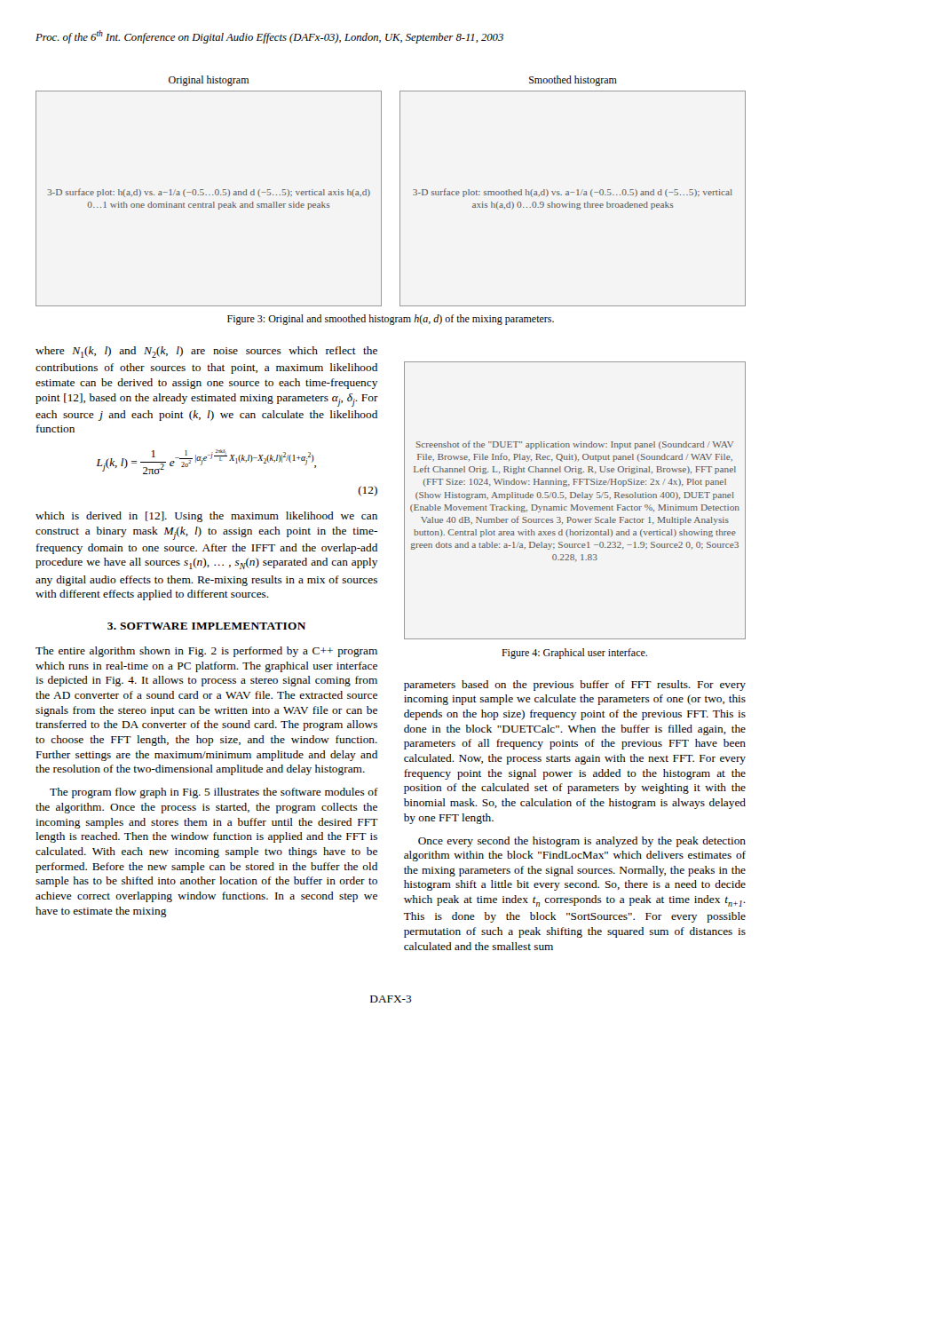Proc. of the 6th Int. Conference on Digital Audio Effects (DAFx-03), London, UK, September 8-11, 2003
Original histogram
3-D surface plot: h(a,d) vs. a−1/a (−0.5…0.5) and d (−5…5); vertical axis h(a,d) 0…1 with one dominant central peak and smaller side peaks
Smoothed histogram
3-D surface plot: smoothed h(a,d) vs. a−1/a (−0.5…0.5) and d (−5…5); vertical axis h(a,d) 0…0.9 showing three broadened peaks
Figure 3: Original and smoothed histogram h(a, d) of the mixing parameters.
where N1(k, l) and N2(k, l) are noise sources which reflect the contributions of other sources to that point, a maximum likelihood estimate can be derived to assign one source to each time-frequency point [12], based on the already estimated mixing parameters αj, δj. For each source j and each point (k, l) we can calculate the likelihood function
Lj(k, l) = 12πσ2 e−12σ2 |αj e−j 2πkδj L X1(k,l)−X2(k,l)|2/(1+αj2),
(12)
which is derived in [12]. Using the maximum likelihood we can construct a binary mask Mj(k, l) to assign each point in the time-frequency domain to one source. After the IFFT and the overlap-add procedure we have all sources s1(n), … , sN(n) separated and can apply any digital audio effects to them. Re-mixing results in a mix of sources with different effects applied to different sources.
3. Software Implementation
The entire algorithm shown in Fig. 2 is performed by a C++ program which runs in real-time on a PC platform. The graphical user interface is depicted in Fig. 4. It allows to process a stereo signal coming from the AD converter of a sound card or a WAV file. The extracted source signals from the stereo input can be written into a WAV file or can be transferred to the DA converter of the sound card. The program allows to choose the FFT length, the hop size, and the window function. Further settings are the maximum/minimum amplitude and delay and the resolution of the two-dimensional amplitude and delay histogram.
The program flow graph in Fig. 5 illustrates the software modules of the algorithm. Once the process is started, the program collects the incoming samples and stores them in a buffer until the desired FFT length is reached. Then the window function is applied and the FFT is calculated. With each new incoming sample two things have to be performed. Before the new sample can be stored in the buffer the old sample has to be shifted into another location of the buffer in order to achieve correct overlapping window functions. In a second step we have to estimate the mixing
Screenshot of the "DUET" application window: Input panel (Soundcard / WAV File, Browse, File Info, Play, Rec, Quit), Output panel (Soundcard / WAV File, Left Channel Orig. L, Right Channel Orig. R, Use Original, Browse), FFT panel (FFT Size: 1024, Window: Hanning, FFTSize/HopSize: 2x / 4x), Plot panel (Show Histogram, Amplitude 0.5/0.5, Delay 5/5, Resolution 400), DUET panel (Enable Movement Tracking, Dynamic Movement Factor %, Minimum Detection Value 40 dB, Number of Sources 3, Power Scale Factor 1, Multiple Analysis button). Central plot area with axes d (horizontal) and a (vertical) showing three green dots and a table: a-1/a, Delay; Source1 −0.232, −1.9; Source2 0, 0; Source3 0.228, 1.83
Figure 4: Graphical user interface.
parameters based on the previous buffer of FFT results. For every incoming input sample we calculate the parameters of one (or two, this depends on the hop size) frequency point of the previous FFT. This is done in the block "DUETCalc". When the buffer is filled again, the parameters of all frequency points of the previous FFT have been calculated. Now, the process starts again with the next FFT. For every frequency point the signal power is added to the histogram at the position of the calculated set of parameters by weighting it with the binomial mask. So, the calculation of the histogram is always delayed by one FFT length.
Once every second the histogram is analyzed by the peak detection algorithm within the block "FindLocMax" which delivers estimates of the mixing parameters of the signal sources. Normally, the peaks in the histogram shift a little bit every second. So, there is a need to decide which peak at time index tn corresponds to a peak at time index tn+1. This is done by the block "SortSources". For every possible permutation of such a peak shifting the squared sum of distances is calculated and the smallest sum
DAFX-3